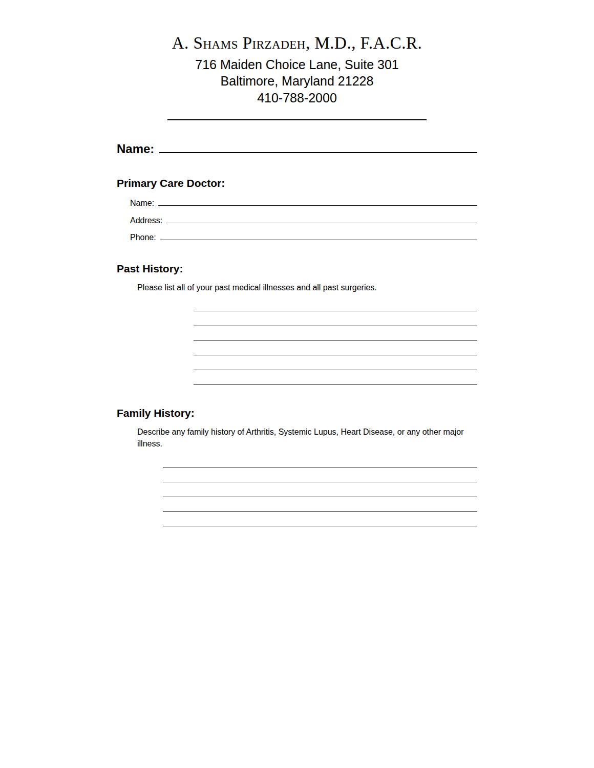A. Shams Pirzadeh, M.D., F.A.C.R.
716 Maiden Choice Lane, Suite 301 Baltimore, Maryland 21228 410-788-2000
Name:
Primary Care Doctor:
Name:
Address:
Phone:
Past History:
Please list all of your past medical illnesses and all past surgeries.
Family History:
Describe any family history of Arthritis, Systemic Lupus, Heart Disease, or any other major illness.